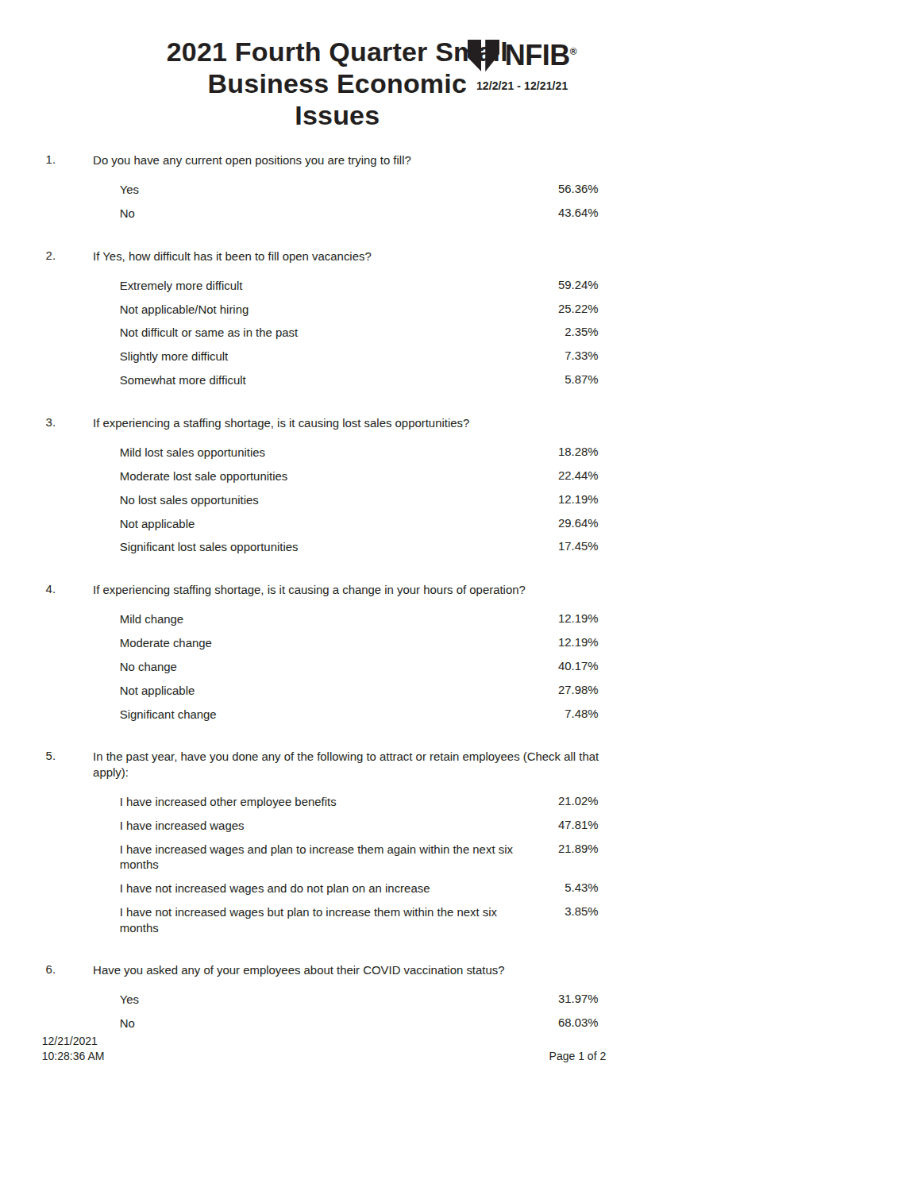2021 Fourth Quarter Small
Business Economic Issues
NFIB®
12/2/21 - 12/21/21
| 1. | Do you have any current open positions you are trying to fill? |
| | Yes | 56.36% |
| | No | 43.64% |
| 2. | If Yes, how difficult has it been to fill open vacancies? |
| | Extremely more difficult | 59.24% |
| | Not applicable/Not hiring | 25.22% |
| | Not difficult or same as in the past | 2.35% |
| | Slightly more difficult | 7.33% |
| | Somewhat more difficult | 5.87% |
| 3. | If experiencing a staffing shortage, is it causing lost sales opportunities? |
| | Mild lost sales opportunities | 18.28% |
| | Moderate lost sale opportunities | 22.44% |
| | No lost sales opportunities | 12.19% |
| | Not applicable | 29.64% |
| | Significant lost sales opportunities | 17.45% |
| 4. | If experiencing staffing shortage, is it causing a change in your hours of operation? |
| | Mild change | 12.19% |
| | Moderate change | 12.19% |
| | No change | 40.17% |
| | Not applicable | 27.98% |
| | Significant change | 7.48% |
| 5. | In the past year, have you done any of the following to attract or retain employees (Check all that apply): |
| | I have increased other employee benefits | 21.02% |
| | I have increased wages | 47.81% |
| | I have increased wages and plan to increase them again within the next six months | 21.89% |
| | I have not increased wages and do not plan on an increase | 5.43% |
| | I have not increased wages but plan to increase them within the next six months | 3.85% |
| 6. | Have you asked any of your employees about their COVID vaccination status? |
| | Yes | 31.97% |
| | No | 68.03% |
12/21/2021
10:28:36 AM
Page 1 of 2